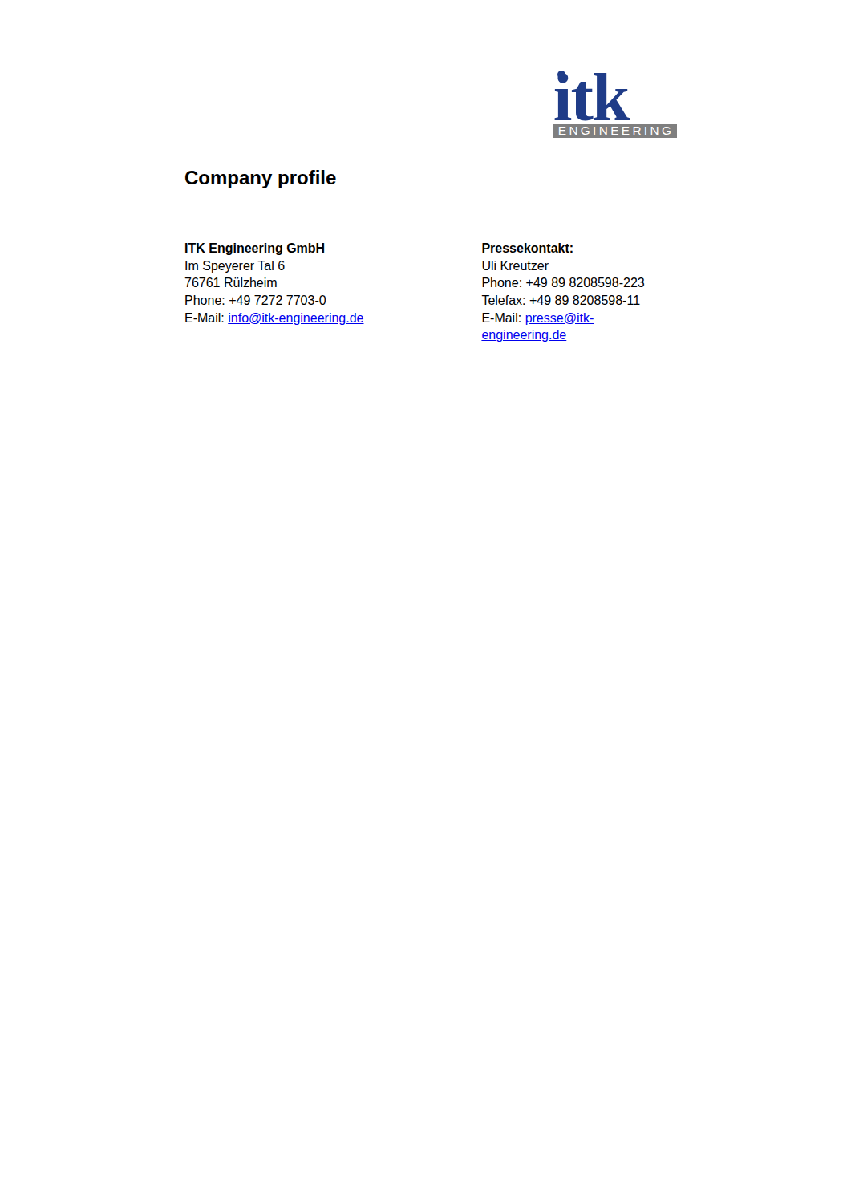itk ENGINEERING
Company profile
| ITK Engineering GmbH Im Speyerer Tal 6 76761 Rülzheim Phone: +49 7272 7703-0 E-Mail: info@itk-engineering.de | Pressekontakt: Uli Kreutzer Phone: +49 89 8208598-223 Telefax: +49 89 8208598-11 E-Mail: presse@itk-engineering.de |